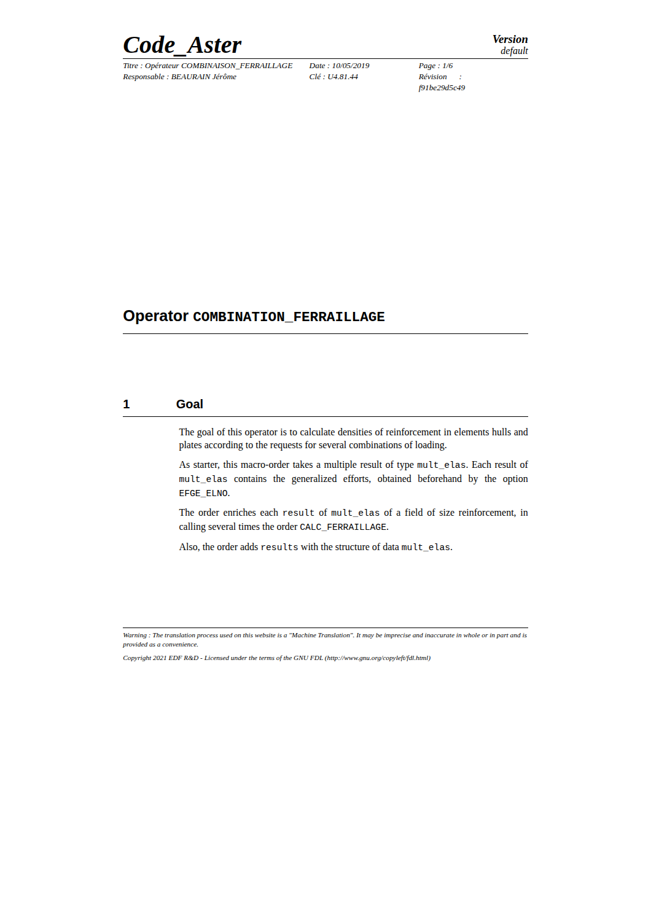Code_Aster
Version
default
| Titre : Opérateur COMBINAISON_FERRAILLAGE | Date : 10/05/2019 | Page : 1/6 |
| Responsable : BEAURAIN Jérôme | Clé : U4.81.44 | Révision : |
| | | f91be29d5c49 |
Operator COMBINATION_FERRAILLAGE
1 Goal
The goal of this operator is to calculate densities of reinforcement in elements hulls and plates according to the requests for several combinations of loading.
As starter, this macro-order takes a multiple result of type mult_elas. Each result of mult_elas contains the generalized efforts, obtained beforehand by the option EFGE_ELNO.
The order enriches each result of mult_elas of a field of size reinforcement, in calling several times the order CALC_FERRAILLAGE.
Also, the order adds results with the structure of data mult_elas.
Warning : The translation process used on this website is a "Machine Translation". It may be imprecise and inaccurate in whole or in part and is provided as a convenience.
Copyright 2021 EDF R&D - Licensed under the terms of the GNU FDL (http://www.gnu.org/copyleft/fdl.html)